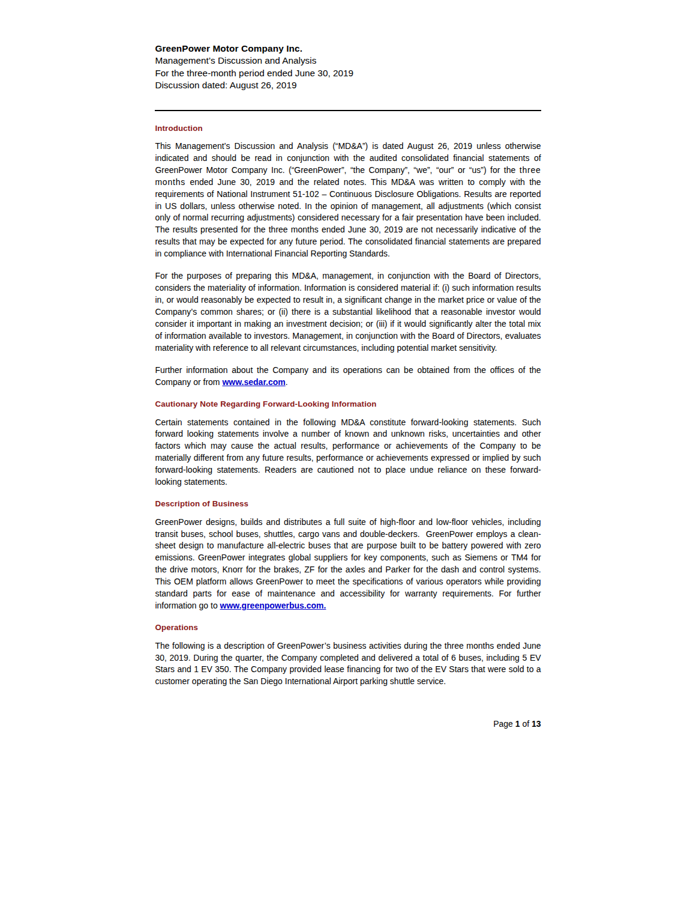GreenPower Motor Company Inc.
Management’s Discussion and Analysis
For the three-month period ended June 30, 2019
Discussion dated: August 26, 2019
Introduction
This Management’s Discussion and Analysis (“MD&A”) is dated August 26, 2019 unless otherwise indicated and should be read in conjunction with the audited consolidated financial statements of GreenPower Motor Company Inc. (“GreenPower”, “the Company”, “we”, “our” or “us”) for the three months ended June 30, 2019 and the related notes. This MD&A was written to comply with the requirements of National Instrument 51-102 – Continuous Disclosure Obligations. Results are reported in US dollars, unless otherwise noted. In the opinion of management, all adjustments (which consist only of normal recurring adjustments) considered necessary for a fair presentation have been included. The results presented for the three months ended June 30, 2019 are not necessarily indicative of the results that may be expected for any future period. The consolidated financial statements are prepared in compliance with International Financial Reporting Standards.
For the purposes of preparing this MD&A, management, in conjunction with the Board of Directors, considers the materiality of information. Information is considered material if: (i) such information results in, or would reasonably be expected to result in, a significant change in the market price or value of the Company’s common shares; or (ii) there is a substantial likelihood that a reasonable investor would consider it important in making an investment decision; or (iii) if it would significantly alter the total mix of information available to investors. Management, in conjunction with the Board of Directors, evaluates materiality with reference to all relevant circumstances, including potential market sensitivity.
Further information about the Company and its operations can be obtained from the offices of the Company or from www.sedar.com.
Cautionary Note Regarding Forward-Looking Information
Certain statements contained in the following MD&A constitute forward-looking statements. Such forward looking statements involve a number of known and unknown risks, uncertainties and other factors which may cause the actual results, performance or achievements of the Company to be materially different from any future results, performance or achievements expressed or implied by such forward-looking statements. Readers are cautioned not to place undue reliance on these forward-looking statements.
Description of Business
GreenPower designs, builds and distributes a full suite of high-floor and low-floor vehicles, including transit buses, school buses, shuttles, cargo vans and double-deckers. GreenPower employs a clean-sheet design to manufacture all-electric buses that are purpose built to be battery powered with zero emissions. GreenPower integrates global suppliers for key components, such as Siemens or TM4 for the drive motors, Knorr for the brakes, ZF for the axles and Parker for the dash and control systems. This OEM platform allows GreenPower to meet the specifications of various operators while providing standard parts for ease of maintenance and accessibility for warranty requirements. For further information go to www.greenpowerbus.com.
Operations
The following is a description of GreenPower’s business activities during the three months ended June 30, 2019. During the quarter, the Company completed and delivered a total of 6 buses, including 5 EV Stars and 1 EV 350. The Company provided lease financing for two of the EV Stars that were sold to a customer operating the San Diego International Airport parking shuttle service.
Page 1 of 13